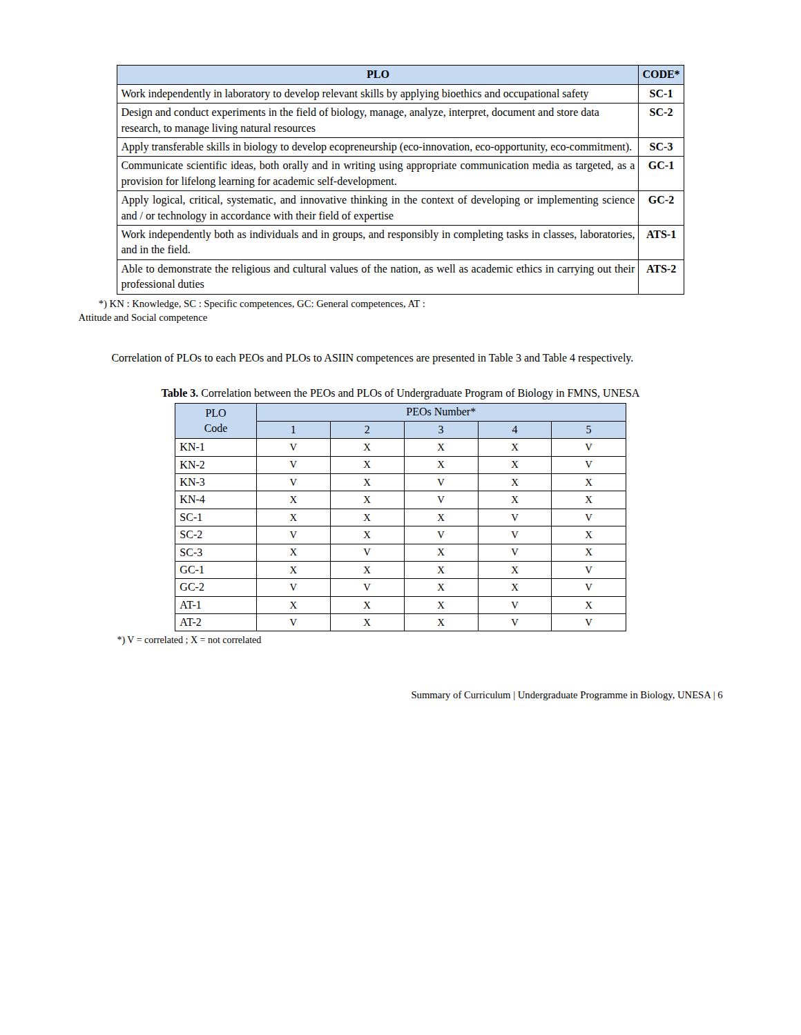| PLO | CODE* |
| --- | --- |
| Work independently in laboratory to develop relevant skills by applying bioethics and occupational safety | SC-1 |
| Design and conduct experiments in the field of biology, manage, analyze, interpret, document and store data research, to manage living natural resources | SC-2 |
| Apply transferable skills in biology to develop ecopreneurship (eco-innovation, eco-opportunity, eco-commitment). | SC-3 |
| Communicate scientific ideas, both orally and in writing using appropriate communication media as targeted, as a provision for lifelong learning for academic self-development. | GC-1 |
| Apply logical, critical, systematic, and innovative thinking in the context of developing or implementing science and / or technology in accordance with their field of expertise | GC-2 |
| Work independently both as individuals and in groups, and responsibly in completing tasks in classes, laboratories, and in the field. | ATS-1 |
| Able to demonstrate the religious and cultural values of the nation, as well as academic ethics in carrying out their professional duties | ATS-2 |
*) KN : Knowledge, SC : Specific competences, GC: General competences, AT :
Attitude and Social competence
Correlation of PLOs to each PEOs and PLOs to ASIIN competences are presented in Table 3 and Table 4 respectively.
Table 3. Correlation between the PEOs and PLOs of Undergraduate Program of Biology in FMNS, UNESA
| PLO Code | PEOs Number* |
| --- | --- |
| 1 | 2 | 3 | 4 | 5 |
| KN-1 | V | X | X | X | V |
| KN-2 | V | X | X | X | V |
| KN-3 | V | X | V | X | X |
| KN-4 | X | X | V | X | X |
| SC-1 | X | X | X | V | V |
| SC-2 | V | X | V | V | X |
| SC-3 | X | V | X | V | X |
| GC-1 | X | X | X | X | V |
| GC-2 | V | V | X | X | V |
| AT-1 | X | X | X | V | X |
| AT-2 | V | X | X | V | V |
*) V = correlated ; X = not correlated
Summary of Curriculum | Undergraduate Programme in Biology, UNESA | 6